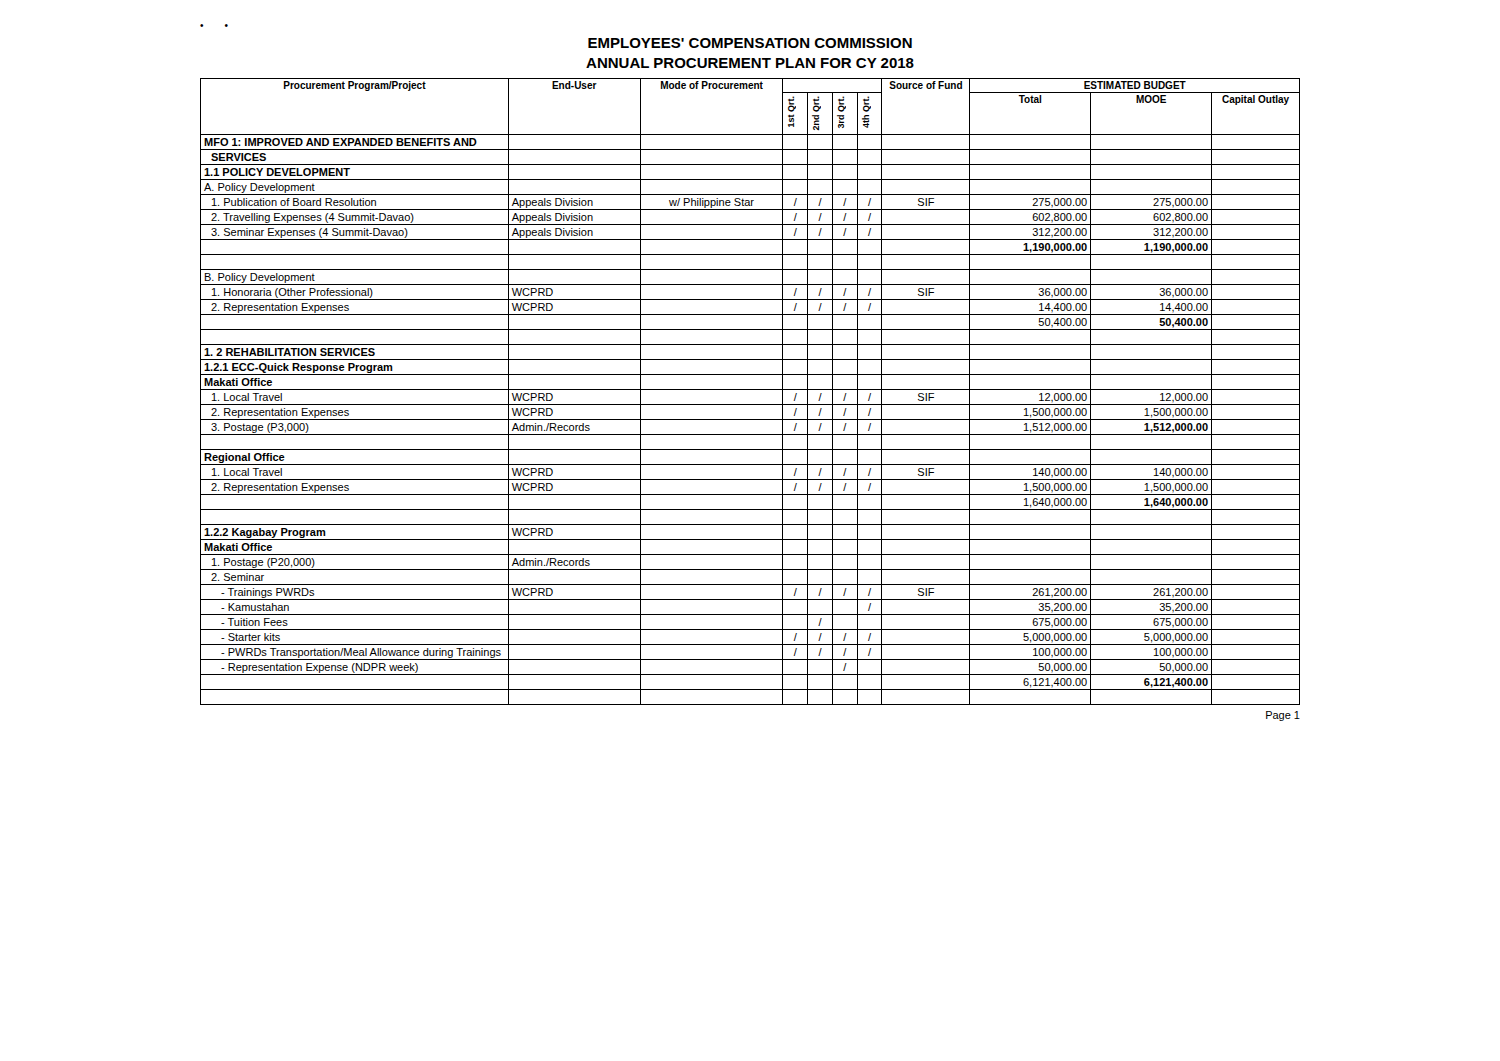• •
EMPLOYEES' COMPENSATION COMMISSION
ANNUAL PROCUREMENT PLAN FOR CY 2018
| Procurement Program/Project | End-User | Mode of Procurement | | Source of Fund | ESTIMATED BUDGET |
| --- | --- | --- | --- | --- | --- |
| 1st Qrt. | 2nd Qrt. | 3rd Qrt. | 4th Qrt. | Total | MOOE | Capital Outlay |
| MFO 1: IMPROVED AND EXPANDED BENEFITS AND | | | | | | | | | | |
| SERVICES | | | | | | | | | | |
| 1.1 POLICY DEVELOPMENT | | | | | | | | | | |
| A. Policy Development | | | | | | | | | | |
| 1. Publication of Board Resolution | Appeals Division | w/ Philippine Star | / | / | / | / | SIF | 275,000.00 | 275,000.00 | |
| 2. Travelling Expenses (4 Summit-Davao) | Appeals Division | | / | / | / | / | | 602,800.00 | 602,800.00 | |
| 3. Seminar Expenses (4 Summit-Davao) | Appeals Division | | / | / | / | / | | 312,200.00 | 312,200.00 | |
| | | | | | | | | 1,190,000.00 | 1,190,000.00 | |
| B. Policy Development | | | | | | | | | | |
| 1. Honoraria (Other Professional) | WCPRD | | / | / | / | / | SIF | 36,000.00 | 36,000.00 | |
| 2. Representation Expenses | WCPRD | | / | / | / | / | | 14,400.00 | 14,400.00 | |
| | | | | | | | | 50,400.00 | 50,400.00 | |
| 1. 2 REHABILITATION SERVICES | | | | | | | | | | |
| 1.2.1 ECC-Quick Response Program | | | | | | | | | | |
| Makati Office | | | | | | | | | | |
| 1. Local Travel | WCPRD | | / | / | / | / | SIF | 12,000.00 | 12,000.00 | |
| 2. Representation Expenses | WCPRD | | / | / | / | / | | 1,500,000.00 | 1,500,000.00 | |
| 3. Postage (P3,000) | Admin./Records | | / | / | / | / | | 1,512,000.00 | 1,512,000.00 | |
| Regional Office | | | | | | | | | | |
| 1. Local Travel | WCPRD | | / | / | / | / | SIF | 140,000.00 | 140,000.00 | |
| 2. Representation Expenses | WCPRD | | / | / | / | / | | 1,500,000.00 | 1,500,000.00 | |
| | | | | | | | | 1,640,000.00 | 1,640,000.00 | |
| 1.2.2 Kagabay Program | WCPRD | | | | | | | | | |
| Makati Office | | | | | | | | | | |
| 1. Postage (P20,000) | Admin./Records | | | | | | | | | |
| 2. Seminar | | | | | | | | | | |
| - Trainings PWRDs | WCPRD | | / | / | / | / | SIF | 261,200.00 | 261,200.00 | |
| - Kamustahan | | | | | | / | | 35,200.00 | 35,200.00 | |
| - Tuition Fees | | | | / | | | | 675,000.00 | 675,000.00 | |
| - Starter kits | | | / | / | / | / | | 5,000,000.00 | 5,000,000.00 | |
| - PWRDs Transportation/Meal Allowance during Trainings | | | / | / | / | / | | 100,000.00 | 100,000.00 | |
| - Representation Expense (NDPR week) | | | | | / | | | 50,000.00 | 50,000.00 | |
| | | | | | | | | 6,121,400.00 | 6,121,400.00 | |
Page 1